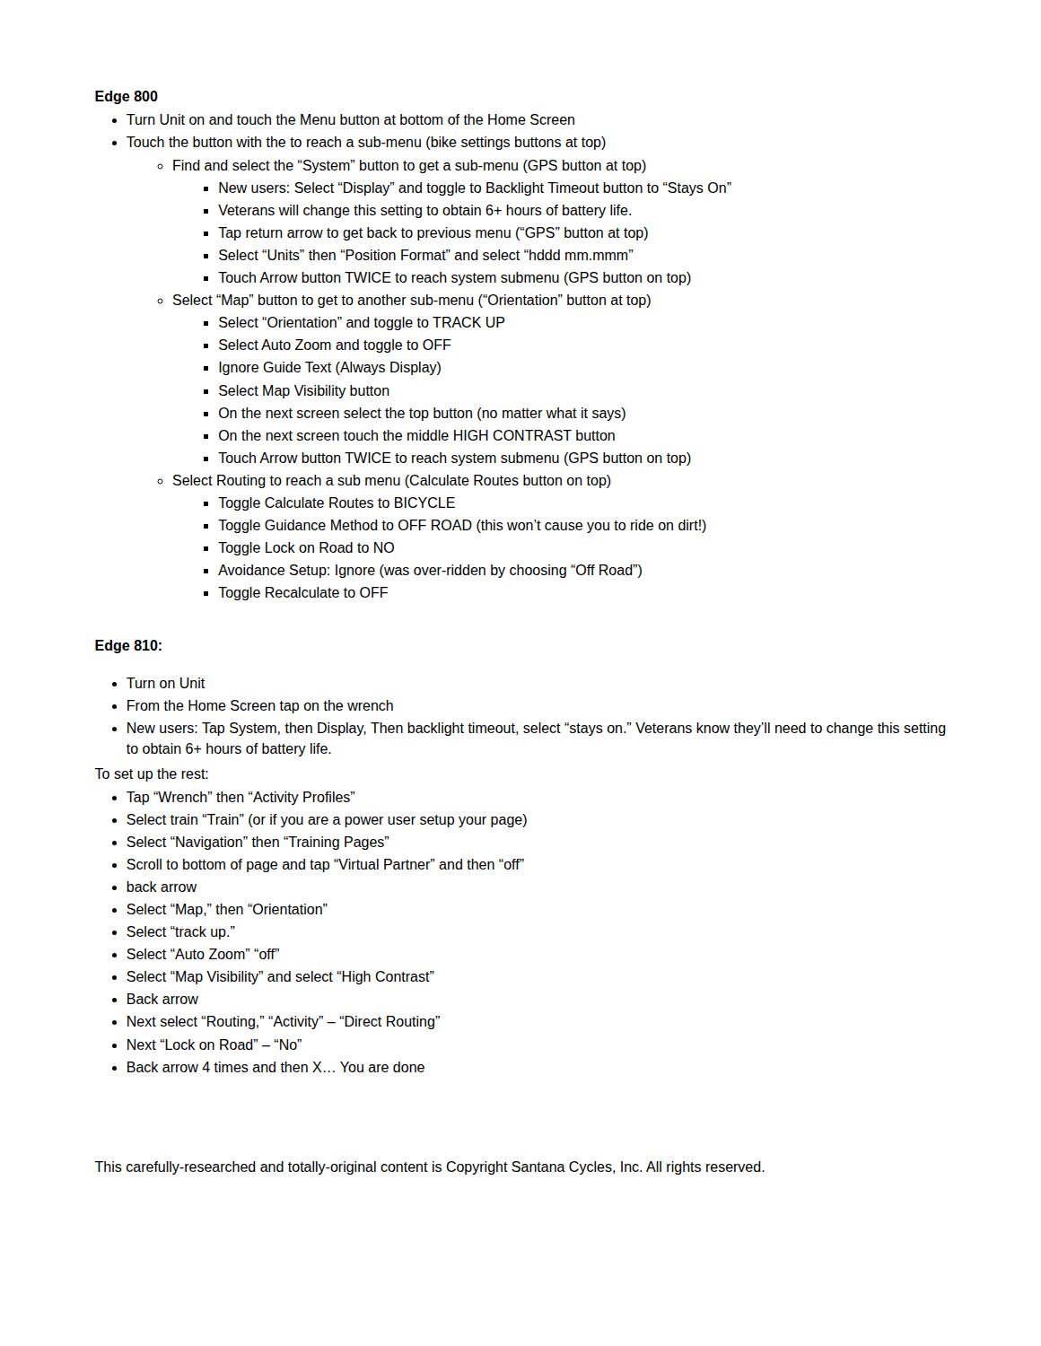Edge 800
Turn Unit on and touch the Menu button at bottom of the Home Screen
Touch the button with the to reach a sub-menu (bike settings buttons at top)
Find and select the “System” button to get a sub-menu (GPS button at top)
New users: Select “Display” and toggle to Backlight Timeout button to “Stays On”
Veterans will change this setting to obtain 6+ hours of battery life.
Tap return arrow to get back to previous menu (“GPS” button at top)
Select “Units” then “Position Format” and select “hddd mm.mmm”
Touch Arrow button TWICE to reach system submenu (GPS button on top)
Select “Map” button to get to another sub-menu (“Orientation” button at top)
Select “Orientation” and toggle to TRACK UP
Select Auto Zoom and toggle to OFF
Ignore Guide Text (Always Display)
Select Map Visibility button
On the next screen select the top button (no matter what it says)
On the next screen touch the middle HIGH CONTRAST button
Touch Arrow button TWICE to reach system submenu (GPS button on top)
Select Routing to reach a sub menu (Calculate Routes button on top)
Toggle Calculate Routes to BICYCLE
Toggle Guidance Method to OFF ROAD (this won’t cause you to ride on dirt!)
Toggle Lock on Road to NO
Avoidance Setup: Ignore (was over-ridden by choosing “Off Road”)
Toggle Recalculate to OFF
Edge 810:
Turn on Unit
From the Home Screen tap on the wrench
New users: Tap System, then Display, Then backlight timeout, select “stays on.” Veterans know they’ll need to change this setting to obtain 6+ hours of battery life.
To set up the rest:
Tap “Wrench” then “Activity Profiles”
Select train “Train” (or if you are a power user setup your page)
Select “Navigation” then “Training Pages”
Scroll to bottom of page and tap “Virtual Partner” and then “off”
back arrow
Select “Map,” then “Orientation”
Select “track up.”
Select “Auto Zoom” “off”
Select “Map Visibility” and select “High Contrast”
Back arrow
Next select “Routing,” “Activity” – “Direct Routing”
Next “Lock on Road” – “No”
Back arrow 4 times and then X… You are done
This carefully-researched and totally-original content is Copyright Santana Cycles, Inc. All rights reserved.